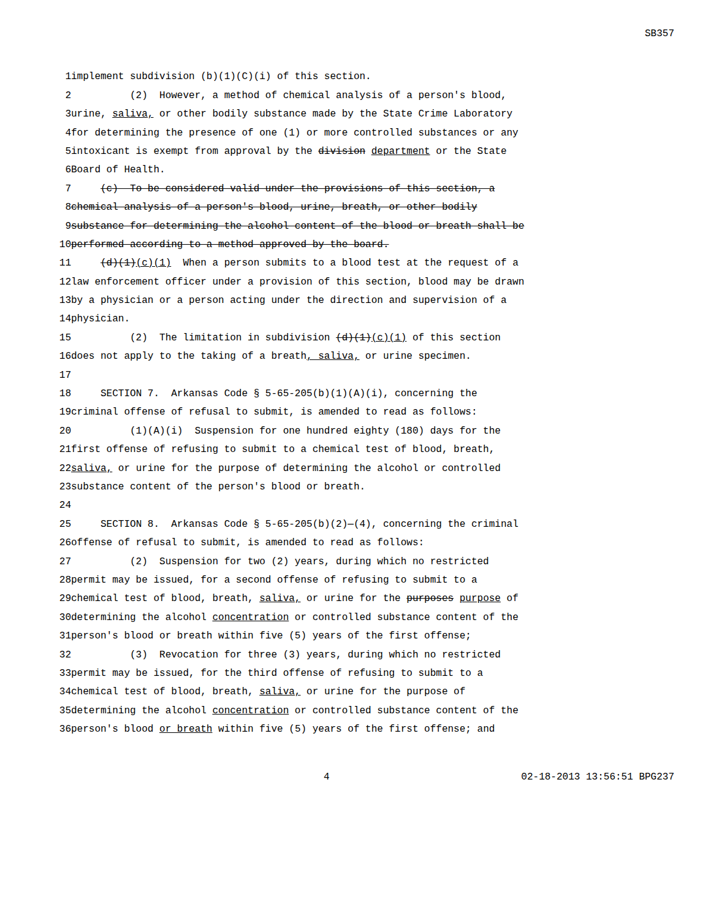SB357
| 1 | implement subdivision (b)(1)(C)(i) of this section. |
| 2 | (2) However, a method of chemical analysis of a person's blood, |
| 3 | urine, saliva, or other bodily substance made by the State Crime Laboratory |
| 4 | for determining the presence of one (1) or more controlled substances or any |
| 5 | intoxicant is exempt from approval by the division department or the State |
| 6 | Board of Health. |
| 7 | (c) To be considered valid under the provisions of this section, a |
| 8 | chemical analysis of a person's blood, urine, breath, or other bodily |
| 9 | substance for determining the alcohol content of the blood or breath shall be |
| 10 | performed according to a method approved by the board. |
| 11 | (d)(1) (c)(1) When a person submits to a blood test at the request of a |
| 12 | law enforcement officer under a provision of this section, blood may be drawn |
| 13 | by a physician or a person acting under the direction and supervision of a |
| 14 | physician. |
| 15 | (2) The limitation in subdivision (d)(1) (c)(1) of this section |
| 16 | does not apply to the taking of a breath , saliva, or urine specimen. |
| 17 | |
| 18 | SECTION 7. Arkansas Code § 5-65-205(b)(1)(A)(i), concerning the |
| 19 | criminal offense of refusal to submit, is amended to read as follows: |
| 20 | (1)(A)(i) Suspension for one hundred eighty (180) days for the |
| 21 | first offense of refusing to submit to a chemical test of blood, breath, |
| 22 | saliva, or urine for the purpose of determining the alcohol or controlled |
| 23 | substance content of the person's blood or breath. |
| 24 | |
| 25 | SECTION 8. Arkansas Code § 5-65-205(b)(2)—(4), concerning the criminal |
| 26 | offense of refusal to submit, is amended to read as follows: |
| 27 | (2) Suspension for two (2) years, during which no restricted |
| 28 | permit may be issued, for a second offense of refusing to submit to a |
| 29 | chemical test of blood, breath, saliva, or urine for the purposes purpose of |
| 30 | determining the alcohol concentration or controlled substance content of the |
| 31 | person's blood or breath within five (5) years of the first offense; |
| 32 | (3) Revocation for three (3) years, during which no restricted |
| 33 | permit may be issued, for the third offense of refusing to submit to a |
| 34 | chemical test of blood, breath, saliva, or urine for the purpose of |
| 35 | determining the alcohol concentration or controlled substance content of the |
| 36 | person's blood or breath within five (5) years of the first offense; and |
4 02-18-2013 13:56:51 BPG237